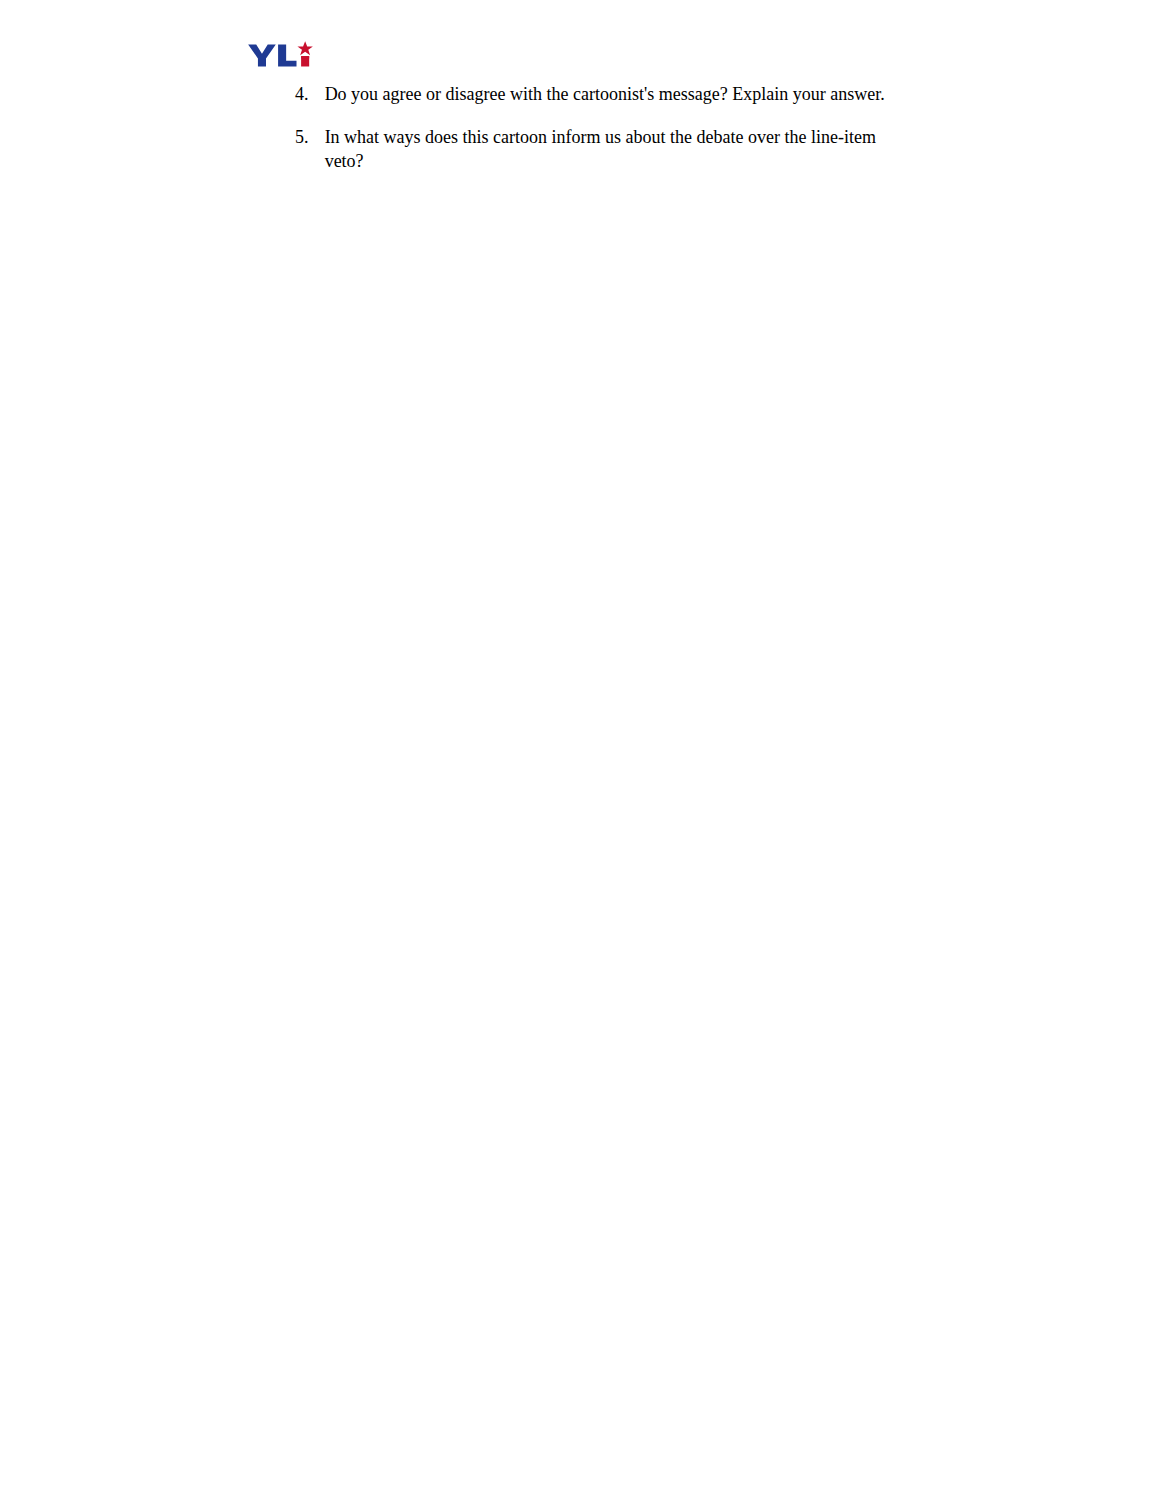Do you agree or disagree with the cartoonist's message? Explain your answer.
In what ways does this cartoon inform us about the debate over the line-item veto?